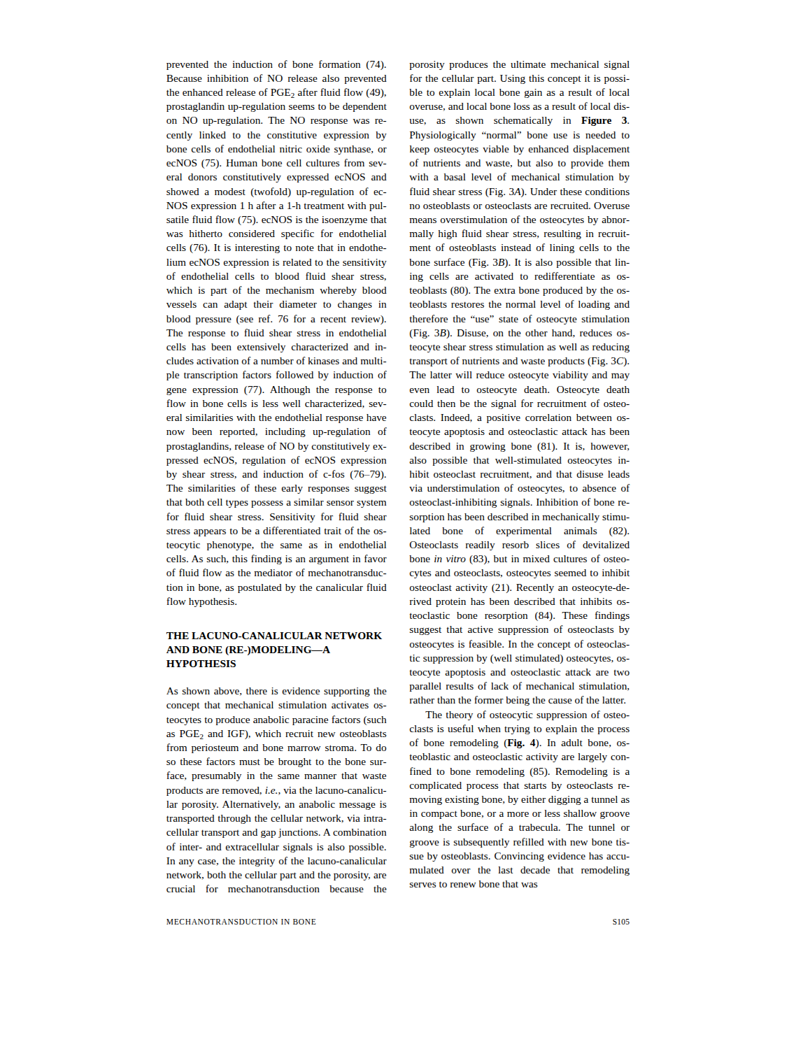prevented the induction of bone formation (74). Because inhibition of NO release also prevented the enhanced release of PGE2 after fluid flow (49), prostaglandin up-regulation seems to be dependent on NO up-regulation. The NO response was recently linked to the constitutive expression by bone cells of endothelial nitric oxide synthase, or ecNOS (75). Human bone cell cultures from several donors constitutively expressed ecNOS and showed a modest (twofold) up-regulation of ecNOS expression 1 h after a 1-h treatment with pulsatile fluid flow (75). ecNOS is the isoenzyme that was hitherto considered specific for endothelial cells (76). It is interesting to note that in endothelium ecNOS expression is related to the sensitivity of endothelial cells to blood fluid shear stress, which is part of the mechanism whereby blood vessels can adapt their diameter to changes in blood pressure (see ref. 76 for a recent review). The response to fluid shear stress in endothelial cells has been extensively characterized and includes activation of a number of kinases and multiple transcription factors followed by induction of gene expression (77). Although the response to flow in bone cells is less well characterized, several similarities with the endothelial response have now been reported, including up-regulation of prostaglandins, release of NO by constitutively expressed ecNOS, regulation of ecNOS expression by shear stress, and induction of c-fos (76–79). The similarities of these early responses suggest that both cell types possess a similar sensor system for fluid shear stress. Sensitivity for fluid shear stress appears to be a differentiated trait of the osteocytic phenotype, the same as in endothelial cells. As such, this finding is an argument in favor of fluid flow as the mediator of mechanotransduction in bone, as postulated by the canalicular fluid flow hypothesis.
The Lacuno-Canalicular Network and Bone (Re-)Modeling—A Hypothesis
As shown above, there is evidence supporting the concept that mechanical stimulation activates osteocytes to produce anabolic paracine factors (such as PGE2 and IGF), which recruit new osteoblasts from periosteum and bone marrow stroma. To do so these factors must be brought to the bone surface, presumably in the same manner that waste products are removed, i.e., via the lacuno-canalicular porosity. Alternatively, an anabolic message is transported through the cellular network, via intracellular transport and gap junctions. A combination of inter- and extracellular signals is also possible. In any case, the integrity of the lacuno-canalicular network, both the cellular part and the porosity, are crucial for mechanotransduction because the porosity produces the ultimate mechanical signal for the cellular part. Using this concept it is possible to explain local bone gain as a result of local overuse, and local bone loss as a result of local disuse, as shown schematically in Figure 3. Physiologically “normal” bone use is needed to keep osteocytes viable by enhanced displacement of nutrients and waste, but also to provide them with a basal level of mechanical stimulation by fluid shear stress (Fig. 3A). Under these conditions no osteoblasts or osteoclasts are recruited. Overuse means overstimulation of the osteocytes by abnormally high fluid shear stress, resulting in recruitment of osteoblasts instead of lining cells to the bone surface (Fig. 3B). It is also possible that lining cells are activated to redifferentiate as osteoblasts (80). The extra bone produced by the osteoblasts restores the normal level of loading and therefore the “use” state of osteocyte stimulation (Fig. 3B). Disuse, on the other hand, reduces osteocyte shear stress stimulation as well as reducing transport of nutrients and waste products (Fig. 3C). The latter will reduce osteocyte viability and may even lead to osteocyte death. Osteocyte death could then be the signal for recruitment of osteoclasts. Indeed, a positive correlation between osteocyte apoptosis and osteoclastic attack has been described in growing bone (81). It is, however, also possible that well-stimulated osteocytes inhibit osteoclast recruitment, and that disuse leads via understimulation of osteocytes, to absence of osteoclast-inhibiting signals. Inhibition of bone resorption has been described in mechanically stimulated bone of experimental animals (82). Osteoclasts readily resorb slices of devitalized bone in vitro (83), but in mixed cultures of osteocytes and osteoclasts, osteocytes seemed to inhibit osteoclast activity (21). Recently an osteocyte-derived protein has been described that inhibits osteoclastic bone resorption (84). These findings suggest that active suppression of osteoclasts by osteocytes is feasible. In the concept of osteoclastic suppression by (well stimulated) osteocytes, osteocyte apoptosis and osteoclastic attack are two parallel results of lack of mechanical stimulation, rather than the former being the cause of the latter.
The theory of osteocytic suppression of osteoclasts is useful when trying to explain the process of bone remodeling (Fig. 4). In adult bone, osteoblastic and osteoclastic activity are largely confined to bone remodeling (85). Remodeling is a complicated process that starts by osteoclasts removing existing bone, by either digging a tunnel as in compact bone, or a more or less shallow groove along the surface of a trabecula. The tunnel or groove is subsequently refilled with new bone tissue by osteoblasts. Convincing evidence has accumulated over the last decade that remodeling serves to renew bone that was
Mechanotransduction in Bone S105